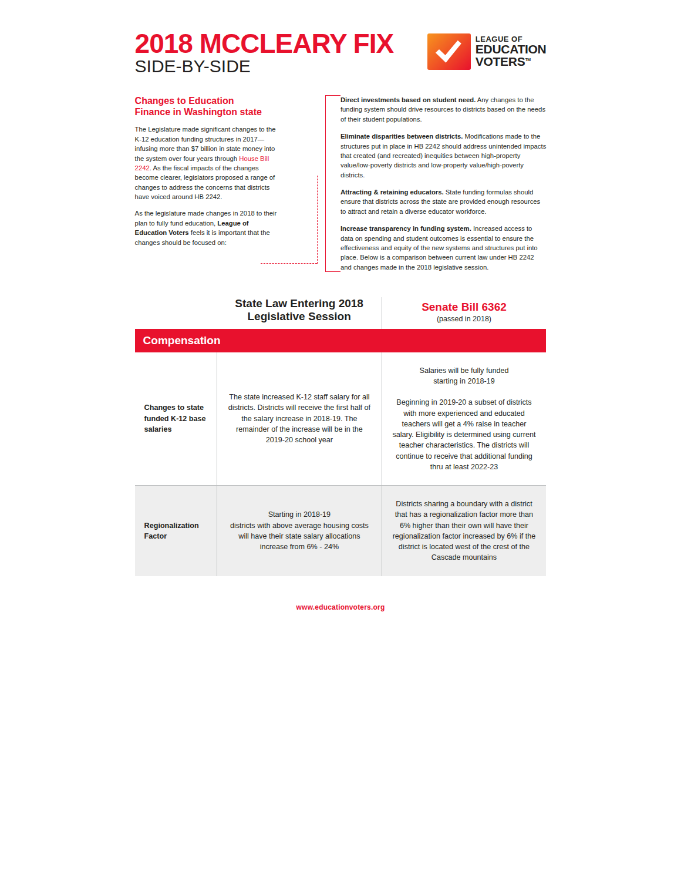2018 McCleary Fix
Side-by-Side
League of
Education
VotersTM
Changes to Education
Finance in Washington state
The Legislature made significant changes to the K-12 education funding structures in 2017—infusing more than $7 billion in state money into the system over four years through House Bill 2242. As the fiscal impacts of the changes become clearer, legislators proposed a range of changes to address the concerns that districts have voiced around HB 2242.
As the legislature made changes in 2018 to their plan to fully fund education, League of Education Voters feels it is important that the changes should be focused on:
Direct investments based on student need. Any changes to the funding system should drive resources to districts based on the needs of their student populations.
Eliminate disparities between districts. Modifications made to the structures put in place in HB 2242 should address unintended impacts that created (and recreated) inequities between high-property value/low-poverty districts and low-property value/high-poverty districts.
Attracting & retaining educators. State funding formulas should ensure that districts across the state are provided enough resources to attract and retain a diverse educator workforce.
Increase transparency in funding system. Increased access to data on spending and student outcomes is essential to ensure the effectiveness and equity of the new systems and structures put into place. Below is a comparison between current law under HB 2242 and changes made in the 2018 legislative session.
| | State Law Entering 2018 Legislative Session | Senate Bill 6362 (passed in 2018) |
| --- | --- | --- |
| Compensation |
| Changes to state funded K-12 base salaries | The state increased K-12 staff salary for all districts. Districts will receive the first half of the salary increase in 2018-19. The remainder of the increase will be in the 2019-20 school year | Salaries will be fully funded starting in 2018-19 Beginning in 2019-20 a subset of districts with more experienced and educated teachers will get a 4% raise in teacher salary. Eligibility is determined using current teacher characteristics. The districts will continue to receive that additional funding thru at least 2022-23 |
| Regionalization Factor | Starting in 2018-19 districts with above average housing costs will have their state salary allocations increase from 6% - 24% | Districts sharing a boundary with a district that has a regionalization factor more than 6% higher than their own will have their regionalization factor increased by 6% if the district is located west of the crest of the Cascade mountains |
www.educationvoters.org